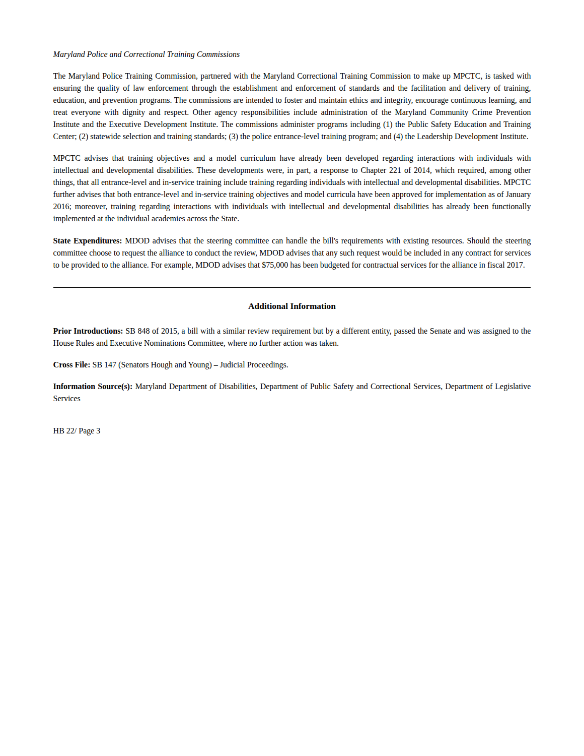Maryland Police and Correctional Training Commissions
The Maryland Police Training Commission, partnered with the Maryland Correctional Training Commission to make up MPCTC, is tasked with ensuring the quality of law enforcement through the establishment and enforcement of standards and the facilitation and delivery of training, education, and prevention programs. The commissions are intended to foster and maintain ethics and integrity, encourage continuous learning, and treat everyone with dignity and respect. Other agency responsibilities include administration of the Maryland Community Crime Prevention Institute and the Executive Development Institute. The commissions administer programs including (1) the Public Safety Education and Training Center; (2) statewide selection and training standards; (3) the police entrance-level training program; and (4) the Leadership Development Institute.
MPCTC advises that training objectives and a model curriculum have already been developed regarding interactions with individuals with intellectual and developmental disabilities. These developments were, in part, a response to Chapter 221 of 2014, which required, among other things, that all entrance-level and in-service training include training regarding individuals with intellectual and developmental disabilities. MPCTC further advises that both entrance-level and in-service training objectives and model curricula have been approved for implementation as of January 2016; moreover, training regarding interactions with individuals with intellectual and developmental disabilities has already been functionally implemented at the individual academies across the State.
State Expenditures: MDOD advises that the steering committee can handle the bill's requirements with existing resources. Should the steering committee choose to request the alliance to conduct the review, MDOD advises that any such request would be included in any contract for services to be provided to the alliance. For example, MDOD advises that $75,000 has been budgeted for contractual services for the alliance in fiscal 2017.
Additional Information
Prior Introductions: SB 848 of 2015, a bill with a similar review requirement but by a different entity, passed the Senate and was assigned to the House Rules and Executive Nominations Committee, where no further action was taken.
Cross File: SB 147 (Senators Hough and Young) – Judicial Proceedings.
Information Source(s): Maryland Department of Disabilities, Department of Public Safety and Correctional Services, Department of Legislative Services
HB 22/ Page 3